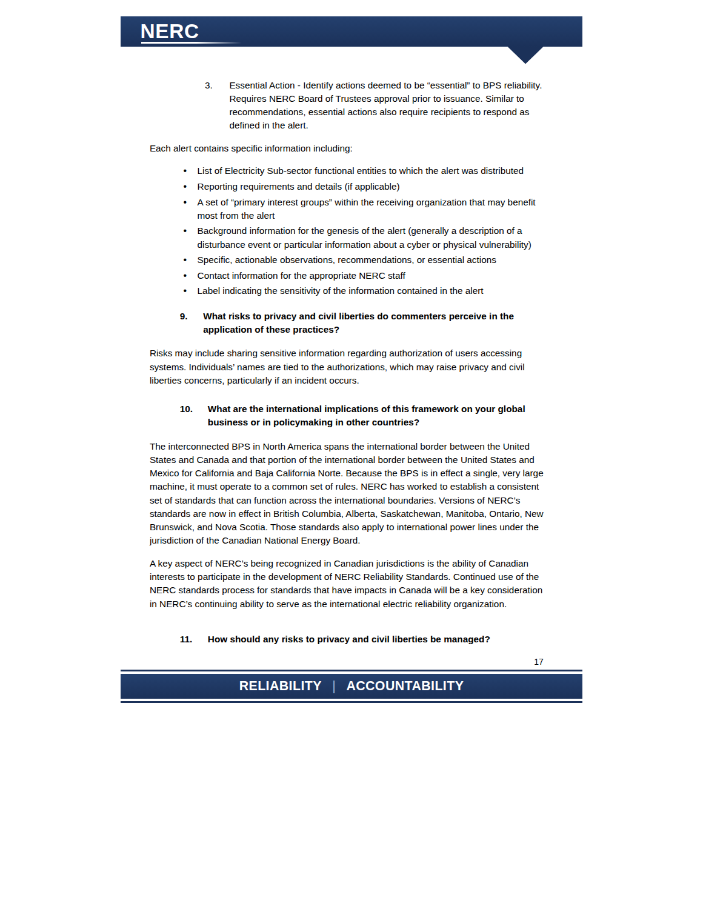NERC
3. Essential Action - Identify actions deemed to be “essential” to BPS reliability. Requires NERC Board of Trustees approval prior to issuance. Similar to recommendations, essential actions also require recipients to respond as defined in the alert.
Each alert contains specific information including:
List of Electricity Sub-sector functional entities to which the alert was distributed
Reporting requirements and details (if applicable)
A set of “primary interest groups” within the receiving organization that may benefit most from the alert
Background information for the genesis of the alert (generally a description of a disturbance event or particular information about a cyber or physical vulnerability)
Specific, actionable observations, recommendations, or essential actions
Contact information for the appropriate NERC staff
Label indicating the sensitivity of the information contained in the alert
9. What risks to privacy and civil liberties do commenters perceive in the application of these practices?
Risks may include sharing sensitive information regarding authorization of users accessing systems. Individuals’ names are tied to the authorizations, which may raise privacy and civil liberties concerns, particularly if an incident occurs.
10. What are the international implications of this framework on your global business or in policymaking in other countries?
The interconnected BPS in North America spans the international border between the United States and Canada and that portion of the international border between the United States and Mexico for California and Baja California Norte. Because the BPS is in effect a single, very large machine, it must operate to a common set of rules. NERC has worked to establish a consistent set of standards that can function across the international boundaries. Versions of NERC’s standards are now in effect in British Columbia, Alberta, Saskatchewan, Manitoba, Ontario, New Brunswick, and Nova Scotia. Those standards also apply to international power lines under the jurisdiction of the Canadian National Energy Board.
A key aspect of NERC’s being recognized in Canadian jurisdictions is the ability of Canadian interests to participate in the development of NERC Reliability Standards. Continued use of the NERC standards process for standards that have impacts in Canada will be a key consideration in NERC’s continuing ability to serve as the international electric reliability organization.
11. How should any risks to privacy and civil liberties be managed?
17
RELIABILITY|ACCOUNTABILITY